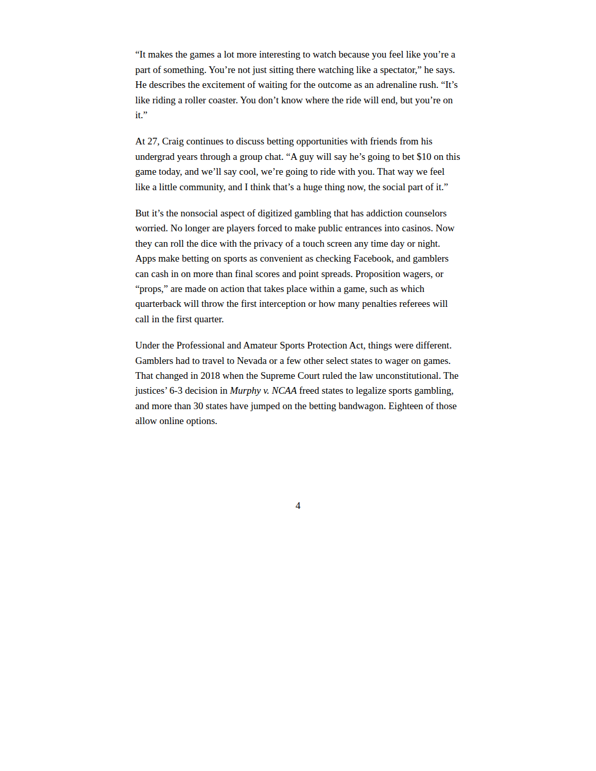“It makes the games a lot more interesting to watch because you feel like you’re a part of something. You’re not just sitting there watching like a spectator,” he says. He describes the excitement of waiting for the outcome as an adrenaline rush. “It’s like riding a roller coaster. You don’t know where the ride will end, but you’re on it.”
At 27, Craig continues to discuss betting opportunities with friends from his undergrad years through a group chat. “A guy will say he’s going to bet $10 on this game today, and we’ll say cool, we’re going to ride with you. That way we feel like a little community, and I think that’s a huge thing now, the social part of it.”
But it’s the nonsocial aspect of digitized gambling that has addiction counselors worried. No longer are players forced to make public entrances into casinos. Now they can roll the dice with the privacy of a touch screen any time day or night. Apps make betting on sports as convenient as checking Facebook, and gamblers can cash in on more than final scores and point spreads. Proposition wagers, or “props,” are made on action that takes place within a game, such as which quarterback will throw the first interception or how many penalties referees will call in the first quarter.
Under the Professional and Amateur Sports Protection Act, things were different. Gamblers had to travel to Nevada or a few other select states to wager on games. That changed in 2018 when the Supreme Court ruled the law unconstitutional. The justices’ 6-3 decision in Murphy v. NCAA freed states to legalize sports gambling, and more than 30 states have jumped on the betting bandwagon. Eighteen of those allow online options.
4